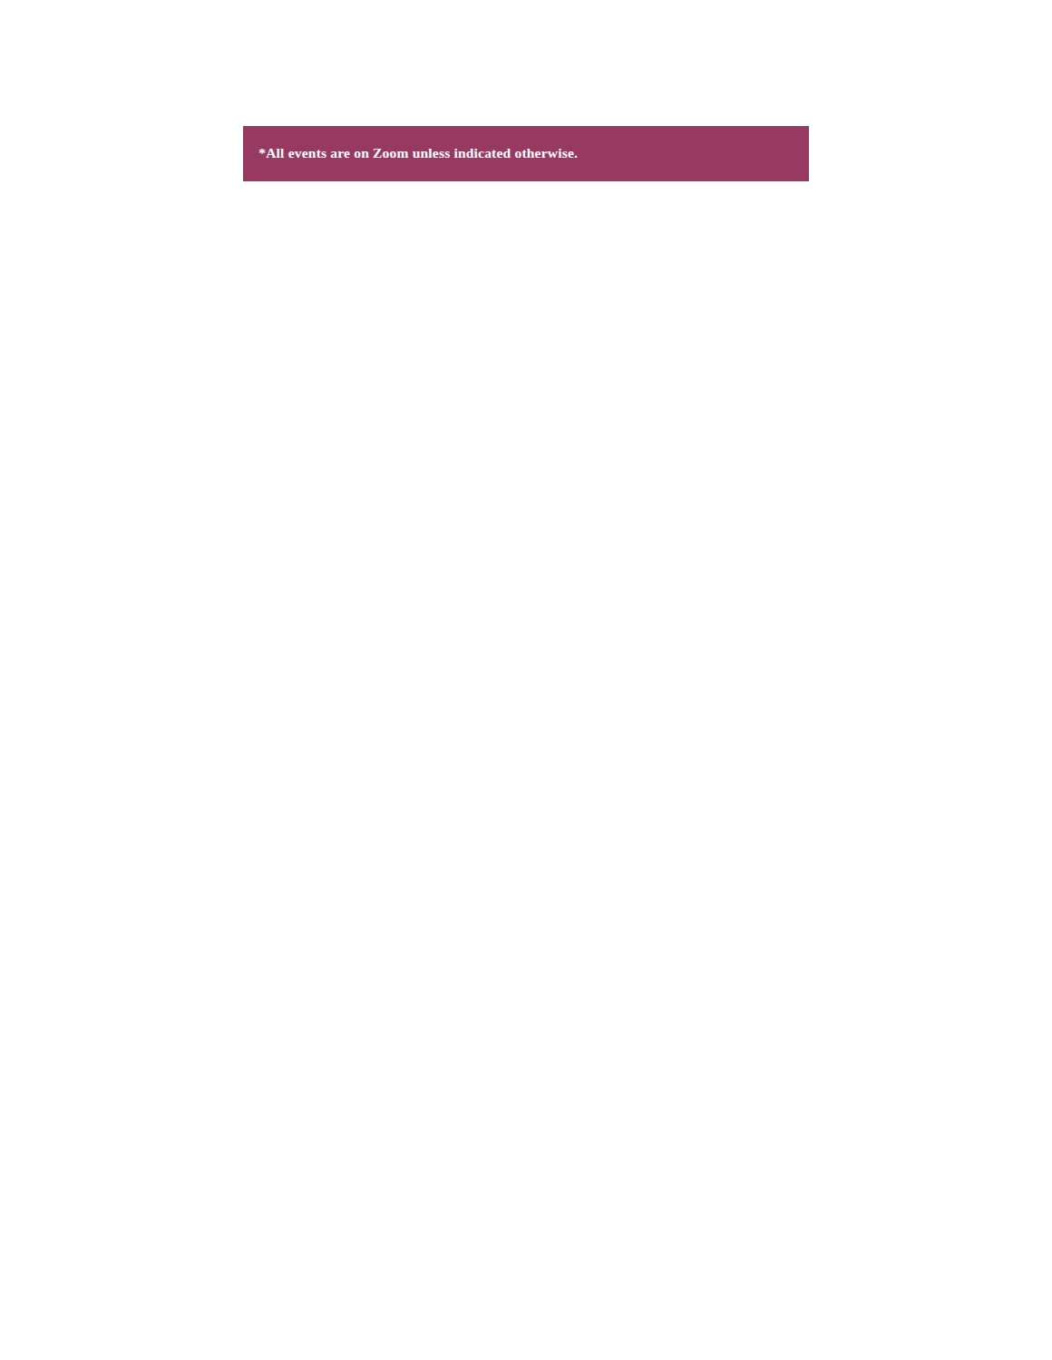*All events are on Zoom unless indicated otherwise.